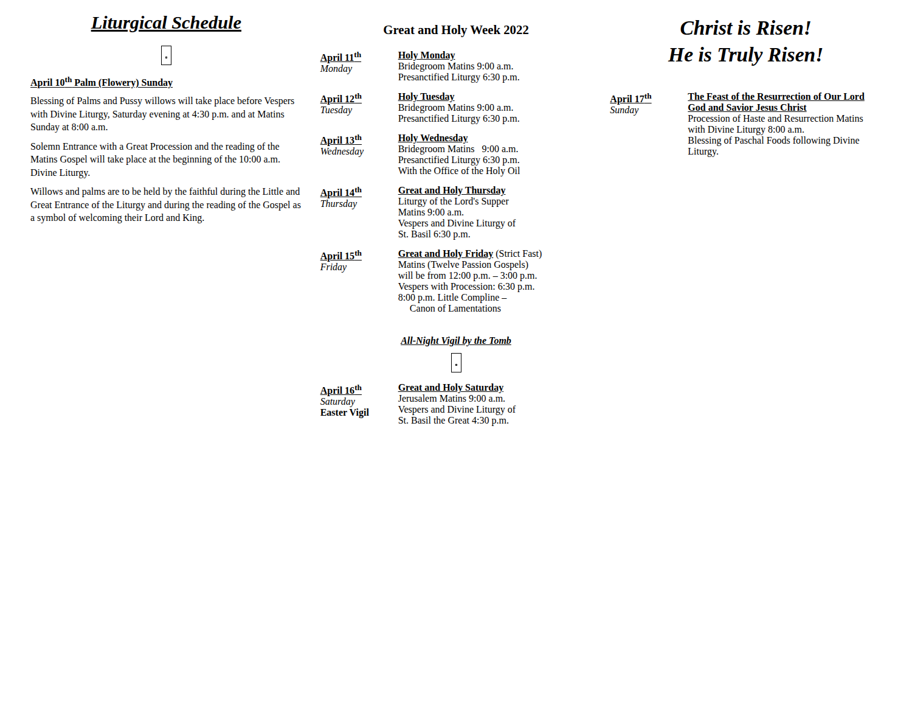Liturgical Schedule
April 10th Palm (Flowery) Sunday
Blessing of Palms and Pussy willows will take place before Vespers with Divine Liturgy, Saturday evening at 4:30 p.m. and at Matins Sunday at 8:00 a.m.
Solemn Entrance with a Great Procession and the reading of the Matins Gospel will take place at the beginning of the 10:00 a.m. Divine Liturgy.
Willows and palms are to be held by the faithful during the Little and Great Entrance of the Liturgy and during the reading of the Gospel as a symbol of welcoming their Lord and King.
Great and Holy Week 2022
| April 11 th Monday | Holy Monday Bridegroom Matins 9:00 a.m. Presanctified Liturgy 6:30 p.m. |
| April 12 th Tuesday | Holy Tuesday Bridegroom Matins 9:00 a.m. Presanctified Liturgy 6:30 p.m. |
| April 13 th Wednesday | Holy Wednesday Bridegroom Matins 9:00 a.m. Presanctified Liturgy 6:30 p.m. With the Office of the Holy Oil |
| April 14 th Thursday | Great and Holy Thursday Liturgy of the Lord's Supper Matins 9:00 a.m. Vespers and Divine Liturgy of St. Basil 6:30 p.m. |
| April 15 th Friday | Great and Holy Friday (Strict Fast) Matins (Twelve Passion Gospels) will be from 12:00 p.m. – 3:00 p.m. Vespers with Procession: 6:30 p.m. 8:00 p.m. Little Compline – Canon of Lamentations |
All-Night Vigil by the Tomb
| April 16 th Saturday Easter Vigil | Great and Holy Saturday Jerusalem Matins 9:00 a.m. Vespers and Divine Liturgy of St. Basil the Great 4:30 p.m. |
Christ is Risen!
He is Truly Risen!
| April 17 th Sunday | The Feast of the Resurrection of Our Lord God and Savior Jesus Christ Procession of Haste and Resurrection Matins with Divine Liturgy 8:00 a.m. Blessing of Paschal Foods following Divine Liturgy. |